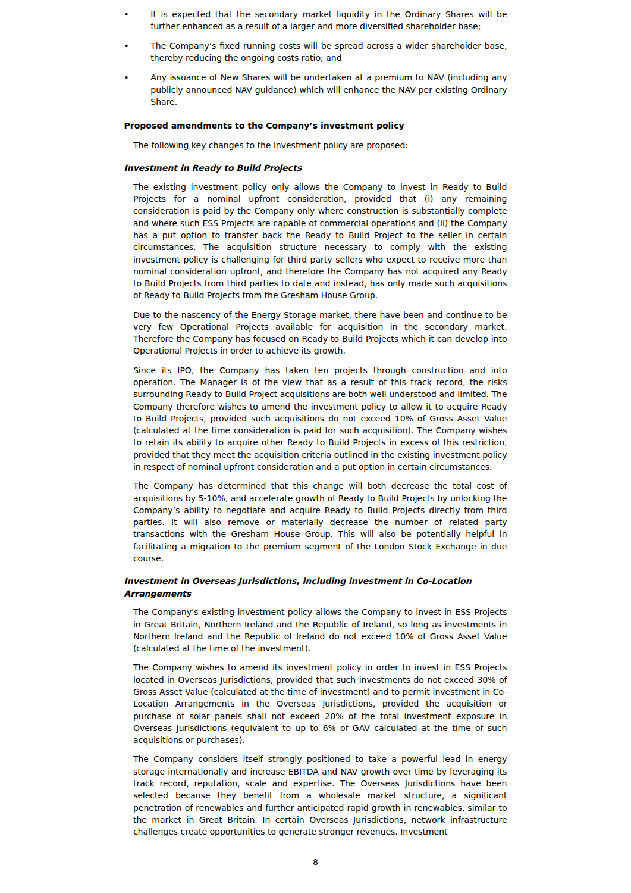• It is expected that the secondary market liquidity in the Ordinary Shares will be further enhanced as a result of a larger and more diversified shareholder base;
• The Company’s fixed running costs will be spread across a wider shareholder base, thereby reducing the ongoing costs ratio; and
• Any issuance of New Shares will be undertaken at a premium to NAV (including any publicly announced NAV guidance) which will enhance the NAV per existing Ordinary Share.
Proposed amendments to the Company’s investment policy
The following key changes to the investment policy are proposed:
Investment in Ready to Build Projects
The existing investment policy only allows the Company to invest in Ready to Build Projects for a nominal upfront consideration, provided that (i) any remaining consideration is paid by the Company only where construction is substantially complete and where such ESS Projects are capable of commercial operations and (ii) the Company has a put option to transfer back the Ready to Build Project to the seller in certain circumstances. The acquisition structure necessary to comply with the existing investment policy is challenging for third party sellers who expect to receive more than nominal consideration upfront, and therefore the Company has not acquired any Ready to Build Projects from third parties to date and instead, has only made such acquisitions of Ready to Build Projects from the Gresham House Group.
Due to the nascency of the Energy Storage market, there have been and continue to be very few Operational Projects available for acquisition in the secondary market. Therefore the Company has focused on Ready to Build Projects which it can develop into Operational Projects in order to achieve its growth.
Since its IPO, the Company has taken ten projects through construction and into operation. The Manager is of the view that as a result of this track record, the risks surrounding Ready to Build Project acquisitions are both well understood and limited. The Company therefore wishes to amend the investment policy to allow it to acquire Ready to Build Projects, provided such acquisitions do not exceed 10% of Gross Asset Value (calculated at the time consideration is paid for such acquisition). The Company wishes to retain its ability to acquire other Ready to Build Projects in excess of this restriction, provided that they meet the acquisition criteria outlined in the existing investment policy in respect of nominal upfront consideration and a put option in certain circumstances.
The Company has determined that this change will both decrease the total cost of acquisitions by 5-10%, and accelerate growth of Ready to Build Projects by unlocking the Company’s ability to negotiate and acquire Ready to Build Projects directly from third parties. It will also remove or materially decrease the number of related party transactions with the Gresham House Group. This will also be potentially helpful in facilitating a migration to the premium segment of the London Stock Exchange in due course.
Investment in Overseas Jurisdictions, including investment in Co-Location Arrangements
The Company’s existing investment policy allows the Company to invest in ESS Projects in Great Britain, Northern Ireland and the Republic of Ireland, so long as investments in Northern Ireland and the Republic of Ireland do not exceed 10% of Gross Asset Value (calculated at the time of the investment).
The Company wishes to amend its investment policy in order to invest in ESS Projects located in Overseas Jurisdictions, provided that such investments do not exceed 30% of Gross Asset Value (calculated at the time of investment) and to permit investment in Co-Location Arrangements in the Overseas Jurisdictions, provided the acquisition or purchase of solar panels shall not exceed 20% of the total investment exposure in Overseas Jurisdictions (equivalent to up to 6% of GAV calculated at the time of such acquisitions or purchases).
The Company considers itself strongly positioned to take a powerful lead in energy storage internationally and increase EBITDA and NAV growth over time by leveraging its track record, reputation, scale and expertise. The Overseas Jurisdictions have been selected because they benefit from a wholesale market structure, a significant penetration of renewables and further anticipated rapid growth in renewables, similar to the market in Great Britain. In certain Overseas Jurisdictions, network infrastructure challenges create opportunities to generate stronger revenues. Investment
8